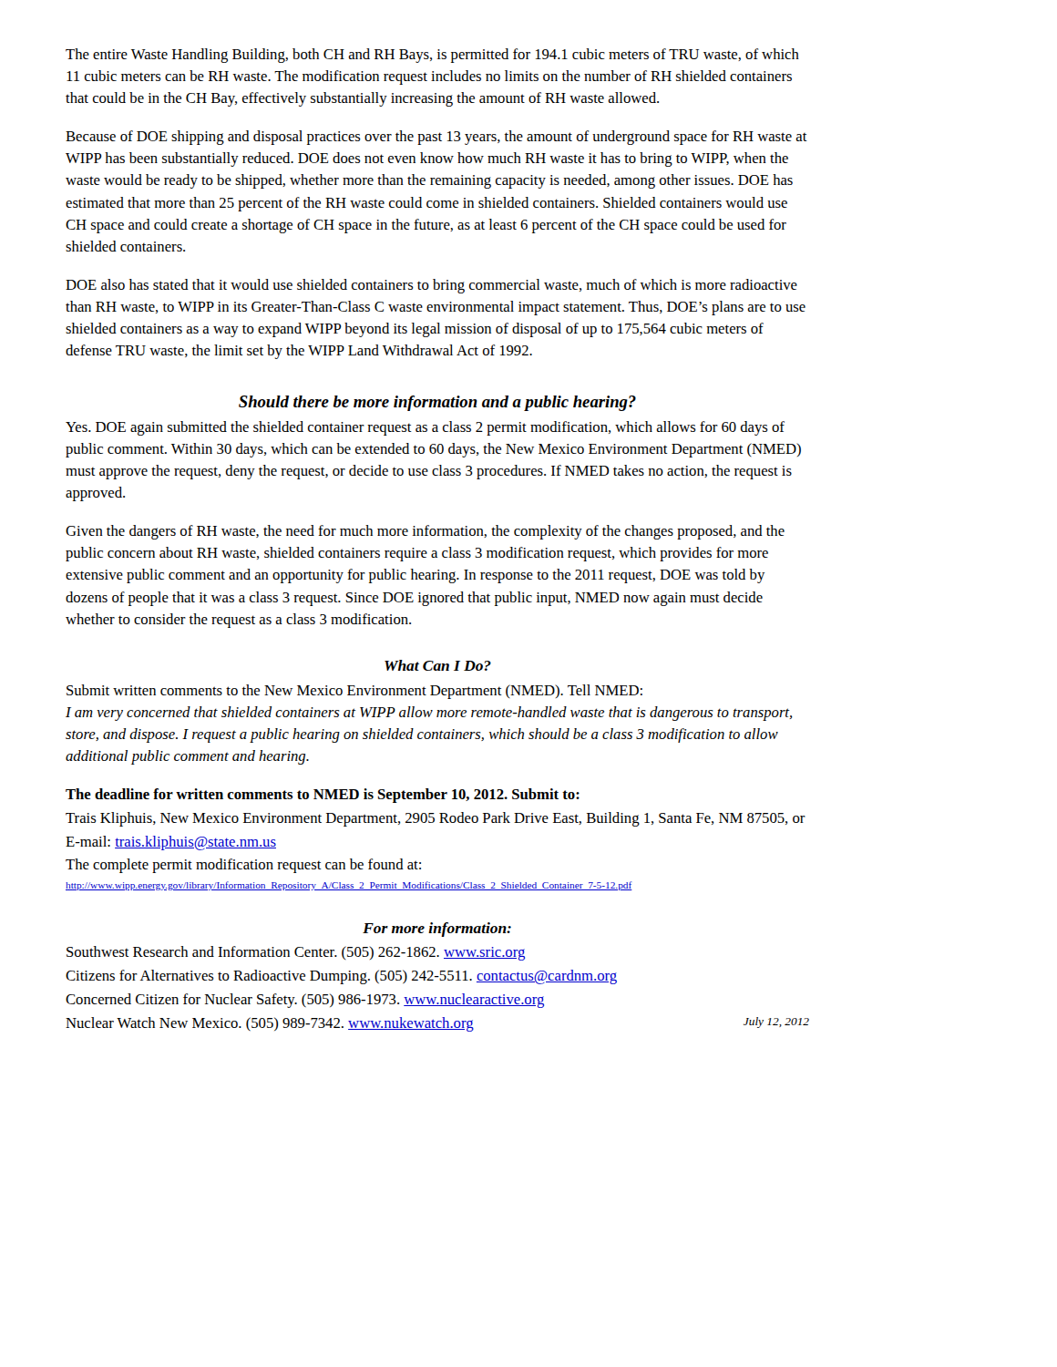The entire Waste Handling Building, both CH and RH Bays, is permitted for 194.1 cubic meters of TRU waste, of which 11 cubic meters can be RH waste. The modification request includes no limits on the number of RH shielded containers that could be in the CH Bay, effectively substantially increasing the amount of RH waste allowed.
Because of DOE shipping and disposal practices over the past 13 years, the amount of underground space for RH waste at WIPP has been substantially reduced. DOE does not even know how much RH waste it has to bring to WIPP, when the waste would be ready to be shipped, whether more than the remaining capacity is needed, among other issues. DOE has estimated that more than 25 percent of the RH waste could come in shielded containers. Shielded containers would use CH space and could create a shortage of CH space in the future, as at least 6 percent of the CH space could be used for shielded containers.
DOE also has stated that it would use shielded containers to bring commercial waste, much of which is more radioactive than RH waste, to WIPP in its Greater-Than-Class C waste environmental impact statement. Thus, DOE’s plans are to use shielded containers as a way to expand WIPP beyond its legal mission of disposal of up to 175,564 cubic meters of defense TRU waste, the limit set by the WIPP Land Withdrawal Act of 1992.
Should there be more information and a public hearing?
Yes. DOE again submitted the shielded container request as a class 2 permit modification, which allows for 60 days of public comment. Within 30 days, which can be extended to 60 days, the New Mexico Environment Department (NMED) must approve the request, deny the request, or decide to use class 3 procedures. If NMED takes no action, the request is approved.
Given the dangers of RH waste, the need for much more information, the complexity of the changes proposed, and the public concern about RH waste, shielded containers require a class 3 modification request, which provides for more extensive public comment and an opportunity for public hearing. In response to the 2011 request, DOE was told by dozens of people that it was a class 3 request. Since DOE ignored that public input, NMED now again must decide whether to consider the request as a class 3 modification.
What Can I Do?
Submit written comments to the New Mexico Environment Department (NMED). Tell NMED:
I am very concerned that shielded containers at WIPP allow more remote-handled waste that is dangerous to transport, store, and dispose. I request a public hearing on shielded containers, which should be a class 3 modification to allow additional public comment and hearing.
The deadline for written comments to NMED is September 10, 2012. Submit to:
Trais Kliphuis, New Mexico Environment Department, 2905 Rodeo Park Drive East, Building 1, Santa Fe, NM 87505, or
E-mail: trais.kliphuis@state.nm.us
The complete permit modification request can be found at:
http://www.wipp.energy.gov/library/Information_Repository_A/Class_2_Permit_Modifications/Class_2_Shielded_Container_7-5-12.pdf
For more information:
Southwest Research and Information Center. (505) 262-1862. www.sric.org
Citizens for Alternatives to Radioactive Dumping. (505) 242-5511. contactus@cardnm.org
Concerned Citizen for Nuclear Safety. (505) 986-1973. www.nuclearactive.org
Nuclear Watch New Mexico. (505) 989-7342. www.nukewatch.org July 12, 2012